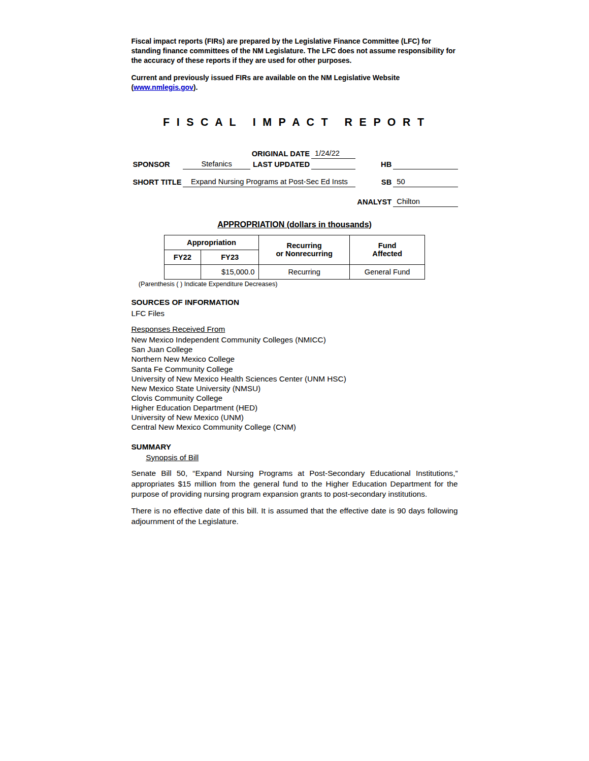Fiscal impact reports (FIRs) are prepared by the Legislative Finance Committee (LFC) for standing finance committees of the NM Legislature. The LFC does not assume responsibility for the accuracy of these reports if they are used for other purposes.
Current and previously issued FIRs are available on the NM Legislative Website (www.nmlegis.gov).
F I S C A L I M P A C T R E P O R T
| | | ORIGINAL DATE | 1/24/22 | | |
| SPONSOR | Stefanics | LAST UPDATED | | HB | |
| SHORT TITLE | Expand Nursing Programs at Post-Sec Ed Insts | SB | 50 |
| | ANALYST | Chilton |
APPROPRIATION (dollars in thousands)
| Appropriation | Recurring or Nonrecurring | Fund Affected |
| --- | --- | --- |
| FY22 | FY23 |
| | $15,000.0 | Recurring | General Fund |
(Parenthesis ( ) Indicate Expenditure Decreases)
SOURCES OF INFORMATION
LFC Files
Responses Received From
New Mexico Independent Community Colleges (NMICC)
San Juan College
Northern New Mexico College
Santa Fe Community College
University of New Mexico Health Sciences Center (UNM HSC)
New Mexico State University (NMSU)
Clovis Community College
Higher Education Department (HED)
University of New Mexico (UNM)
Central New Mexico Community College (CNM)
SUMMARY
Synopsis of Bill
Senate Bill 50, “Expand Nursing Programs at Post-Secondary Educational Institutions,” appropriates $15 million from the general fund to the Higher Education Department for the purpose of providing nursing program expansion grants to post-secondary institutions.
There is no effective date of this bill. It is assumed that the effective date is 90 days following adjournment of the Legislature.